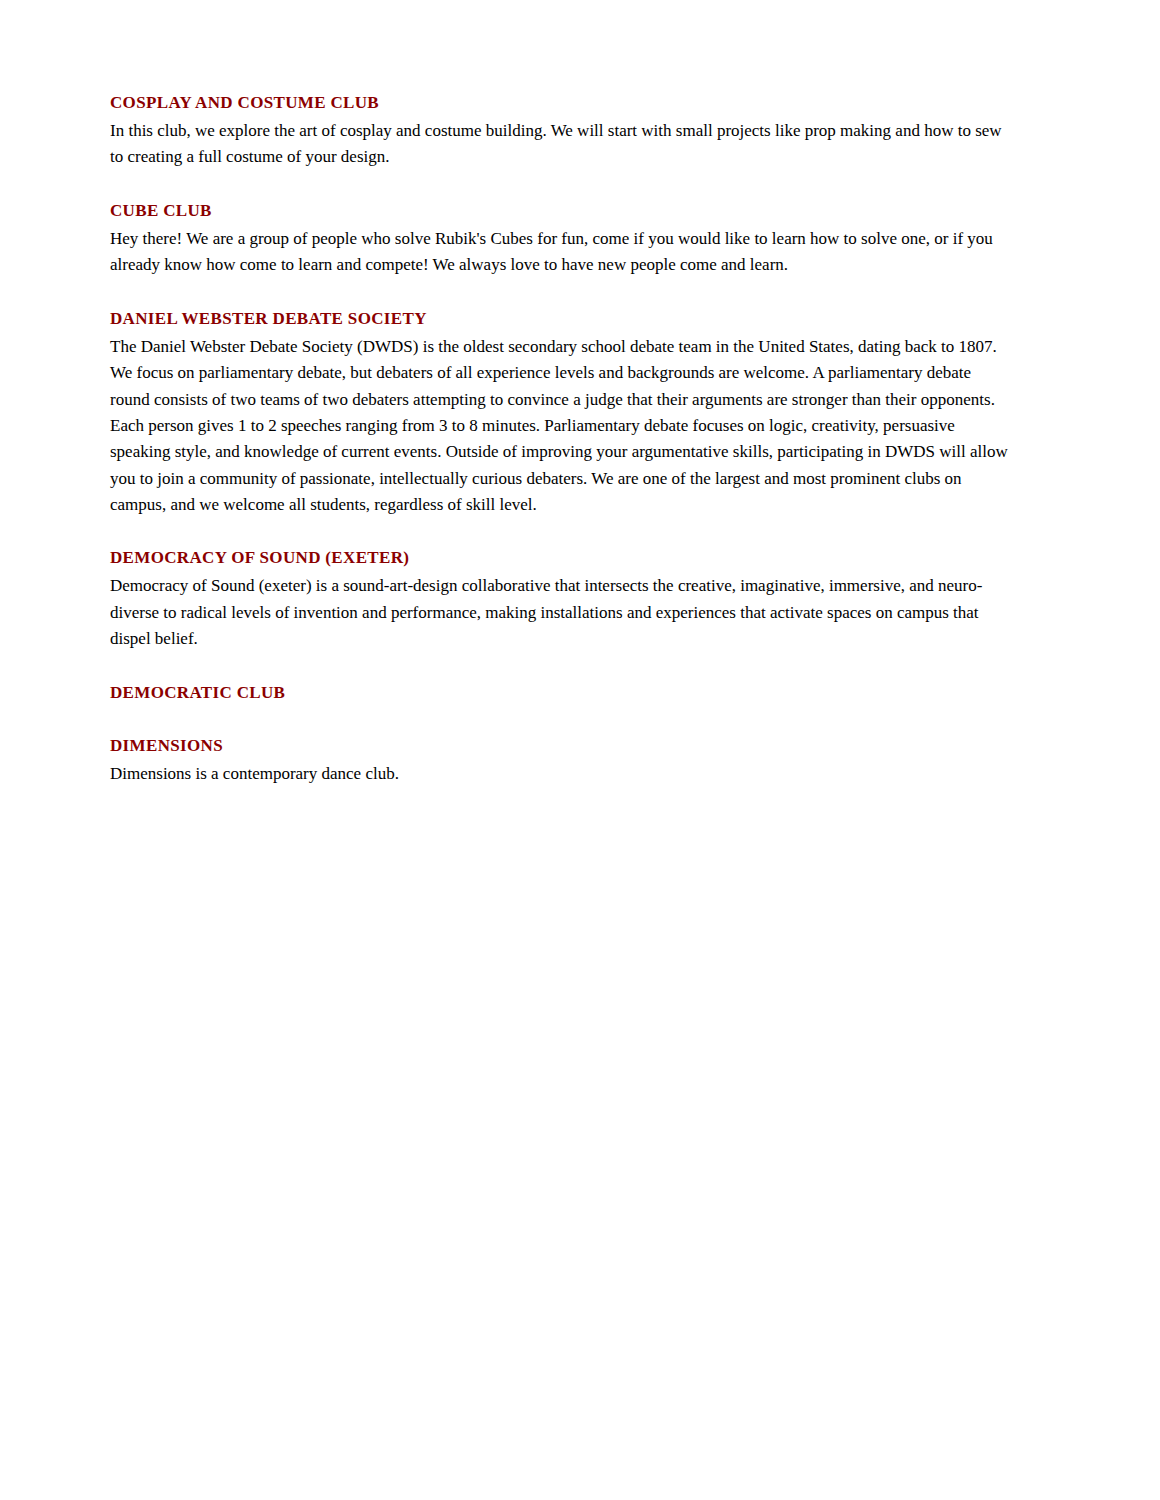COSPLAY AND COSTUME CLUB
In this club, we explore the art of cosplay and costume building. We will start with small projects like prop making and how to sew to creating a full costume of your design.
CUBE CLUB
Hey there! We are a group of people who solve Rubik's Cubes for fun, come if you would like to learn how to solve one, or if you already know how come to learn and compete! We always love to have new people come and learn.
DANIEL WEBSTER DEBATE SOCIETY
The Daniel Webster Debate Society (DWDS) is the oldest secondary school debate team in the United States, dating back to 1807. We focus on parliamentary debate, but debaters of all experience levels and backgrounds are welcome. A parliamentary debate round consists of two teams of two debaters attempting to convince a judge that their arguments are stronger than their opponents. Each person gives 1 to 2 speeches ranging from 3 to 8 minutes. Parliamentary debate focuses on logic, creativity, persuasive speaking style, and knowledge of current events. Outside of improving your argumentative skills, participating in DWDS will allow you to join a community of passionate, intellectually curious debaters. We are one of the largest and most prominent clubs on campus, and we welcome all students, regardless of skill level.
DEMOCRACY OF SOUND (EXETER)
Democracy of Sound (exeter) is a sound-art-design collaborative that intersects the creative, imaginative, immersive, and neuro-diverse to radical levels of invention and performance, making installations and experiences that activate spaces on campus that dispel belief.
DEMOCRATIC CLUB
DIMENSIONS
Dimensions is a contemporary dance club.